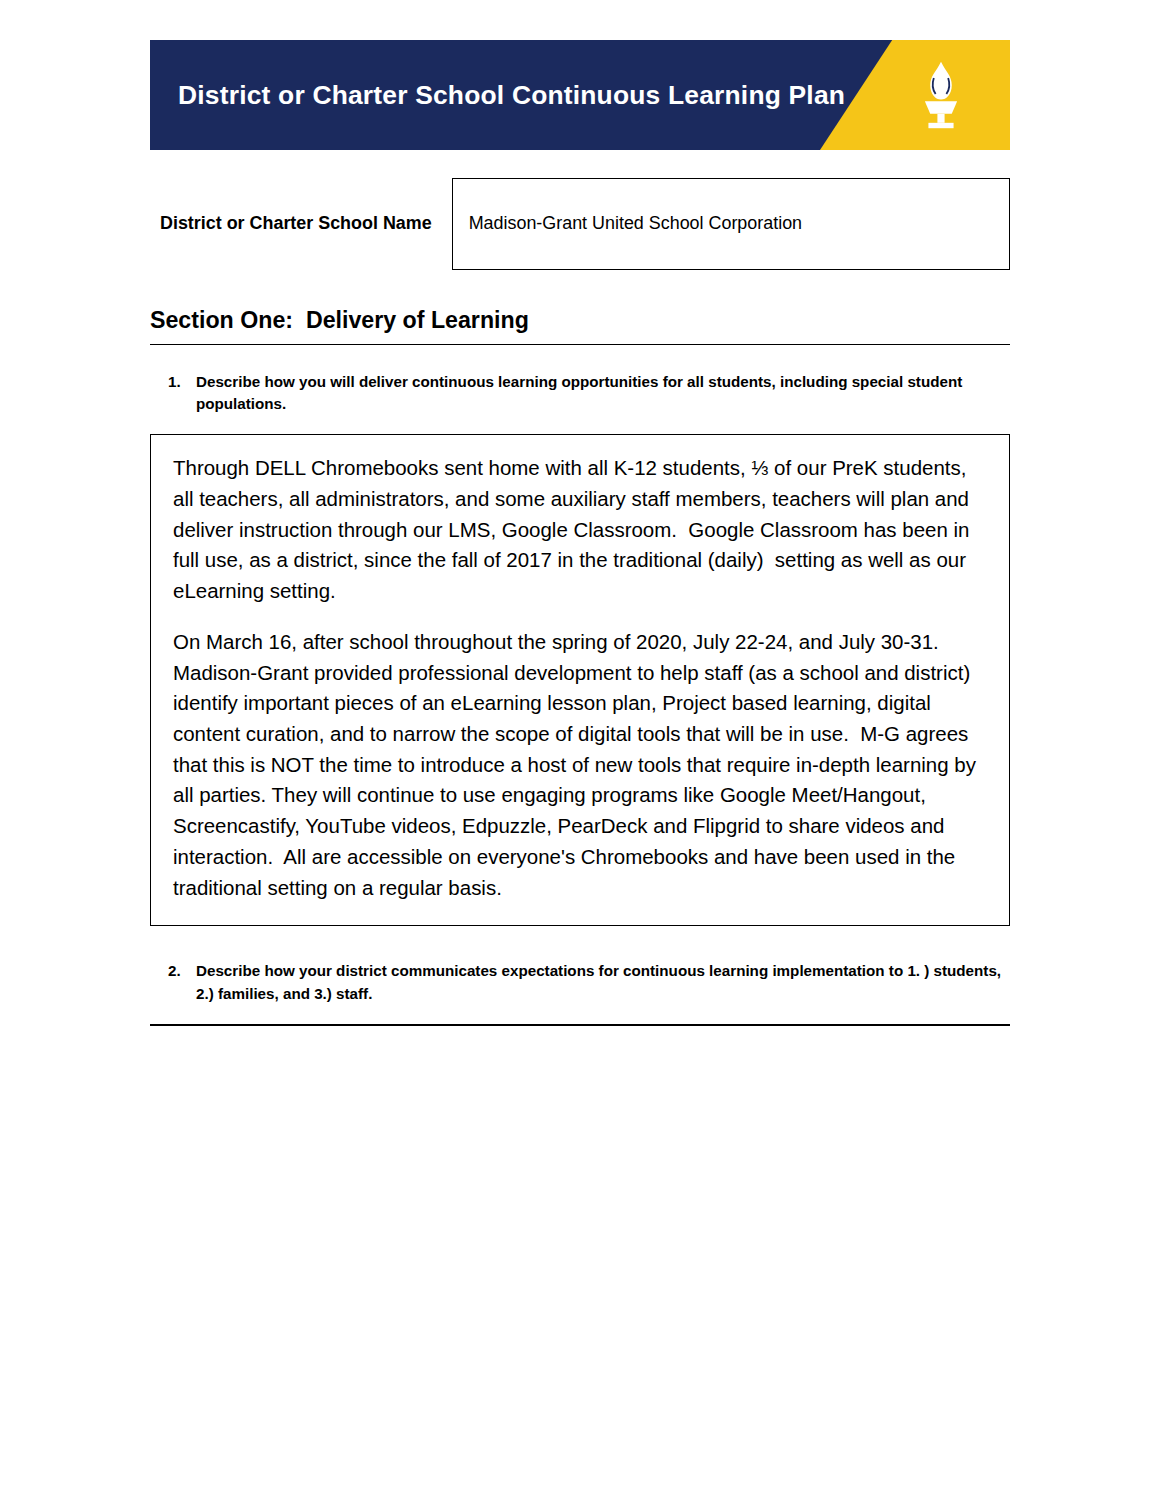District or Charter School Continuous Learning Plan
District or Charter School Name
Madison-Grant United School Corporation
Section One: Delivery of Learning
Describe how you will deliver continuous learning opportunities for all students, including special student populations.
Through DELL Chromebooks sent home with all K-12 students, ⅓ of our PreK students, all teachers, all administrators, and some auxiliary staff members, teachers will plan and deliver instruction through our LMS, Google Classroom. Google Classroom has been in full use, as a district, since the fall of 2017 in the traditional (daily) setting as well as our eLearning setting.
On March 16, after school throughout the spring of 2020, July 22-24, and July 30-31. Madison-Grant provided professional development to help staff (as a school and district) identify important pieces of an eLearning lesson plan, Project based learning, digital content curation, and to narrow the scope of digital tools that will be in use. M-G agrees that this is NOT the time to introduce a host of new tools that require in-depth learning by all parties. They will continue to use engaging programs like Google Meet/Hangout, Screencastify, YouTube videos, Edpuzzle, PearDeck and Flipgrid to share videos and interaction. All are accessible on everyone's Chromebooks and have been used in the traditional setting on a regular basis.
Describe how your district communicates expectations for continuous learning implementation to 1. ) students, 2.) families, and 3.) staff.